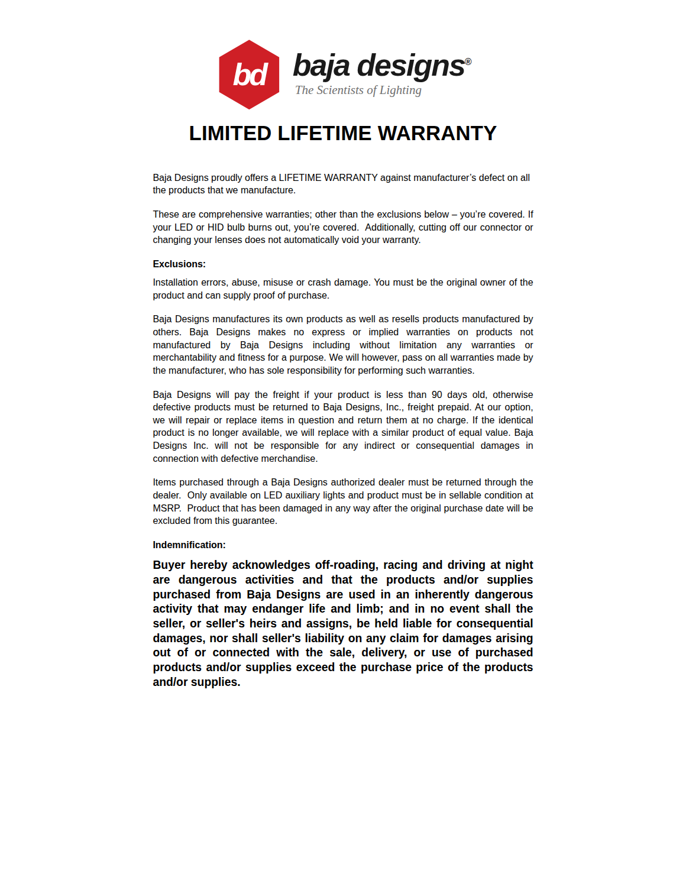bd
baja designs®
The Scientists of Lighting
LIMITED LIFETIME WARRANTY
Baja Designs proudly offers a LIFETIME WARRANTY against manufacturer’s defect on all the products that we manufacture.
These are comprehensive warranties; other than the exclusions below – you’re covered. If your LED or HID bulb burns out, you’re covered. Additionally, cutting off our connector or changing your lenses does not automatically void your warranty.
Exclusions:
Installation errors, abuse, misuse or crash damage. You must be the original owner of the product and can supply proof of purchase.
Baja Designs manufactures its own products as well as resells products manufactured by others. Baja Designs makes no express or implied warranties on products not manufactured by Baja Designs including without limitation any warranties or merchantability and fitness for a purpose. We will however, pass on all warranties made by the manufacturer, who has sole responsibility for performing such warranties.
Baja Designs will pay the freight if your product is less than 90 days old, otherwise defective products must be returned to Baja Designs, Inc., freight prepaid. At our option, we will repair or replace items in question and return them at no charge. If the identical product is no longer available, we will replace with a similar product of equal value. Baja Designs Inc. will not be responsible for any indirect or consequential damages in connection with defective merchandise.
Items purchased through a Baja Designs authorized dealer must be returned through the dealer. Only available on LED auxiliary lights and product must be in sellable condition at MSRP. Product that has been damaged in any way after the original purchase date will be excluded from this guarantee.
Indemnification:
Buyer hereby acknowledges off-roading, racing and driving at night are dangerous activities and that the products and/or supplies purchased from Baja Designs are used in an inherently dangerous activity that may endanger life and limb; and in no event shall the seller, or seller's heirs and assigns, be held liable for consequential damages, nor shall seller's liability on any claim for damages arising out of or connected with the sale, delivery, or use of purchased products and/or supplies exceed the purchase price of the products and/or supplies.